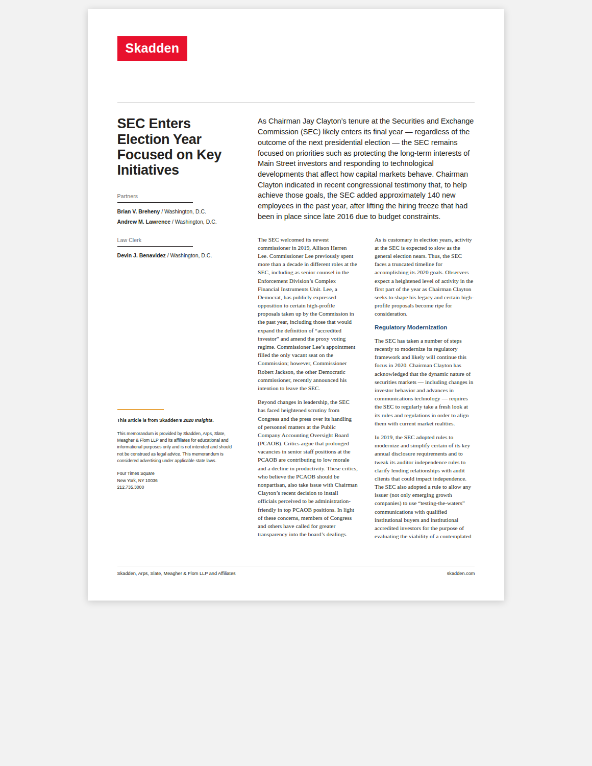Skadden
SEC Enters Election Year Focused on Key Initiatives
Partners
Brian V. Breheny / Washington, D.C.
Andrew M. Lawrence / Washington, D.C.
Law Clerk
Devin J. Benavidez / Washington, D.C.
This article is from Skadden’s 2020 Insights.
This memorandum is provided by Skadden, Arps, Slate, Meagher & Flom LLP and its affiliates for educational and informational purposes only and is not intended and should not be construed as legal advice. This memorandum is considered advertising under applicable state laws.
Four Times Square
New York, NY 10036
212.735.3000
As Chairman Jay Clayton’s tenure at the Securities and Exchange Commission (SEC) likely enters its final year — regardless of the outcome of the next presidential election — the SEC remains focused on priorities such as protecting the long-term interests of Main Street investors and responding to technological developments that affect how capital markets behave. Chairman Clayton indicated in recent congressional testimony that, to help achieve those goals, the SEC added approximately 140 new employees in the past year, after lifting the hiring freeze that had been in place since late 2016 due to budget constraints.
The SEC welcomed its newest commissioner in 2019, Allison Herren Lee. Commissioner Lee previously spent more than a decade in different roles at the SEC, including as senior counsel in the Enforcement Division’s Complex Financial Instruments Unit. Lee, a Democrat, has publicly expressed opposition to certain high-profile proposals taken up by the Commission in the past year, including those that would expand the definition of “accredited investor” and amend the proxy voting regime. Commissioner Lee’s appointment filled the only vacant seat on the Commission; however, Commissioner Robert Jackson, the other Democratic commissioner, recently announced his intention to leave the SEC.
Beyond changes in leadership, the SEC has faced heightened scrutiny from Congress and the press over its handling of personnel matters at the Public Company Accounting Oversight Board (PCAOB). Critics argue that prolonged vacancies in senior staff positions at the PCAOB are contributing to low morale and a decline in productivity. These critics, who believe the PCAOB should be nonpartisan, also take issue with Chairman Clayton’s recent decision to install officials perceived to be administration-friendly in top PCAOB positions. In light of these concerns, members of Congress and others have called for greater transparency into the board’s dealings.
As is customary in election years, activity at the SEC is expected to slow as the general election nears. Thus, the SEC faces a truncated timeline for accomplishing its 2020 goals. Observers expect a heightened level of activity in the first part of the year as Chairman Clayton seeks to shape his legacy and certain high-profile proposals become ripe for consideration.
Regulatory Modernization
The SEC has taken a number of steps recently to modernize its regulatory framework and likely will continue this focus in 2020. Chairman Clayton has acknowledged that the dynamic nature of securities markets — including changes in investor behavior and advances in communications technology — requires the SEC to regularly take a fresh look at its rules and regulations in order to align them with current market realities.
In 2019, the SEC adopted rules to modernize and simplify certain of its key annual disclosure requirements and to tweak its auditor independence rules to clarify lending relationships with audit clients that could impact independence. The SEC also adopted a rule to allow any issuer (not only emerging growth companies) to use “testing-the-waters” communications with qualified institutional buyers and institutional accredited investors for the purpose of evaluating the viability of a contemplated
Skadden, Arps, Slate, Meagher & Flom LLP and Affiliates
skadden.com